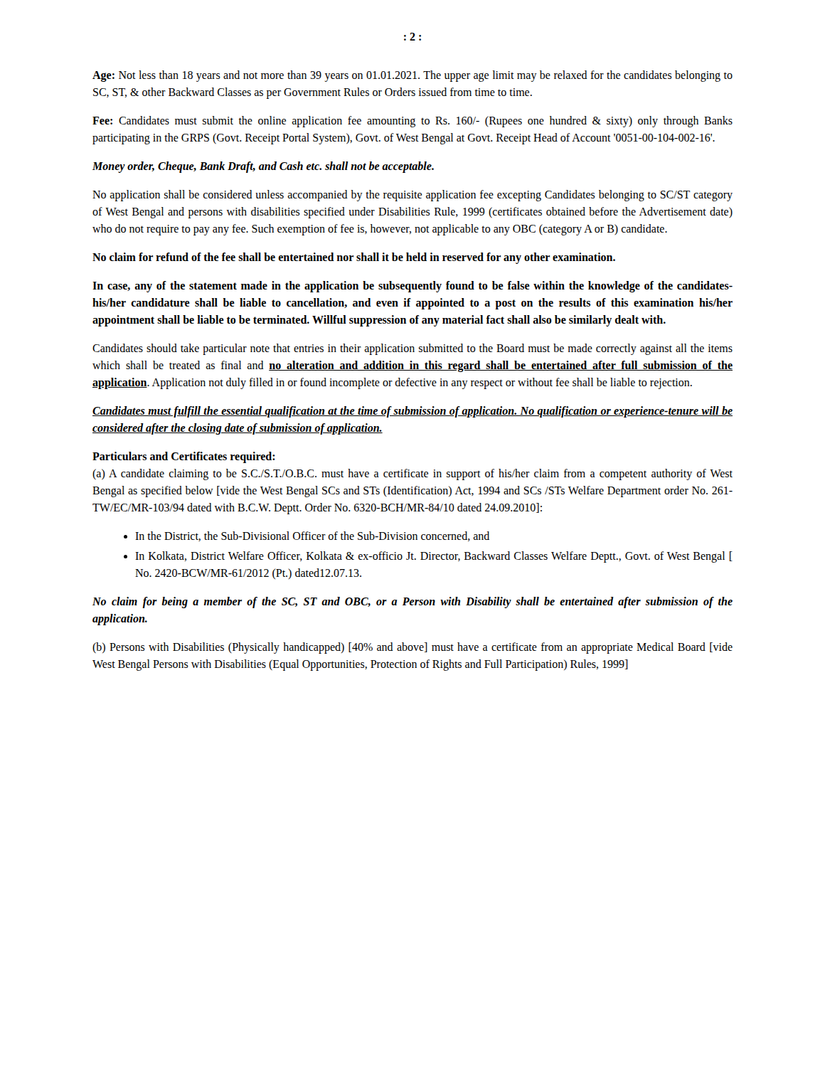: 2 :
Age: Not less than 18 years and not more than 39 years on 01.01.2021. The upper age limit may be relaxed for the candidates belonging to SC, ST, & other Backward Classes as per Government Rules or Orders issued from time to time.
Fee: Candidates must submit the online application fee amounting to Rs. 160/- (Rupees one hundred & sixty) only through Banks participating in the GRPS (Govt. Receipt Portal System), Govt. of West Bengal at Govt. Receipt Head of Account '0051-00-104-002-16'.
Money order, Cheque, Bank Draft, and Cash etc. shall not be acceptable.
No application shall be considered unless accompanied by the requisite application fee excepting Candidates belonging to SC/ST category of West Bengal and persons with disabilities specified under Disabilities Rule, 1999 (certificates obtained before the Advertisement date) who do not require to pay any fee. Such exemption of fee is, however, not applicable to any OBC (category A or B) candidate.
No claim for refund of the fee shall be entertained nor shall it be held in reserved for any other examination.
In case, any of the statement made in the application be subsequently found to be false within the knowledge of the candidates- his/her candidature shall be liable to cancellation, and even if appointed to a post on the results of this examination his/her appointment shall be liable to be terminated. Willful suppression of any material fact shall also be similarly dealt with.
Candidates should take particular note that entries in their application submitted to the Board must be made correctly against all the items which shall be treated as final and no alteration and addition in this regard shall be entertained after full submission of the application. Application not duly filled in or found incomplete or defective in any respect or without fee shall be liable to rejection.
Candidates must fulfill the essential qualification at the time of submission of application. No qualification or experience-tenure will be considered after the closing date of submission of application.
Particulars and Certificates required:
(a) A candidate claiming to be S.C./S.T./O.B.C. must have a certificate in support of his/her claim from a competent authority of West Bengal as specified below [vide the West Bengal SCs and STs (Identification) Act, 1994 and SCs /STs Welfare Department order No. 261-TW/EC/MR-103/94 dated with B.C.W. Deptt. Order No. 6320-BCH/MR-84/10 dated 24.09.2010]:
In the District, the Sub-Divisional Officer of the Sub-Division concerned, and
In Kolkata, District Welfare Officer, Kolkata & ex-officio Jt. Director, Backward Classes Welfare Deptt., Govt. of West Bengal [ No. 2420-BCW/MR-61/2012 (Pt.) dated12.07.13.
No claim for being a member of the SC, ST and OBC, or a Person with Disability shall be entertained after submission of the application.
(b) Persons with Disabilities (Physically handicapped) [40% and above] must have a certificate from an appropriate Medical Board [vide West Bengal Persons with Disabilities (Equal Opportunities, Protection of Rights and Full Participation) Rules, 1999]